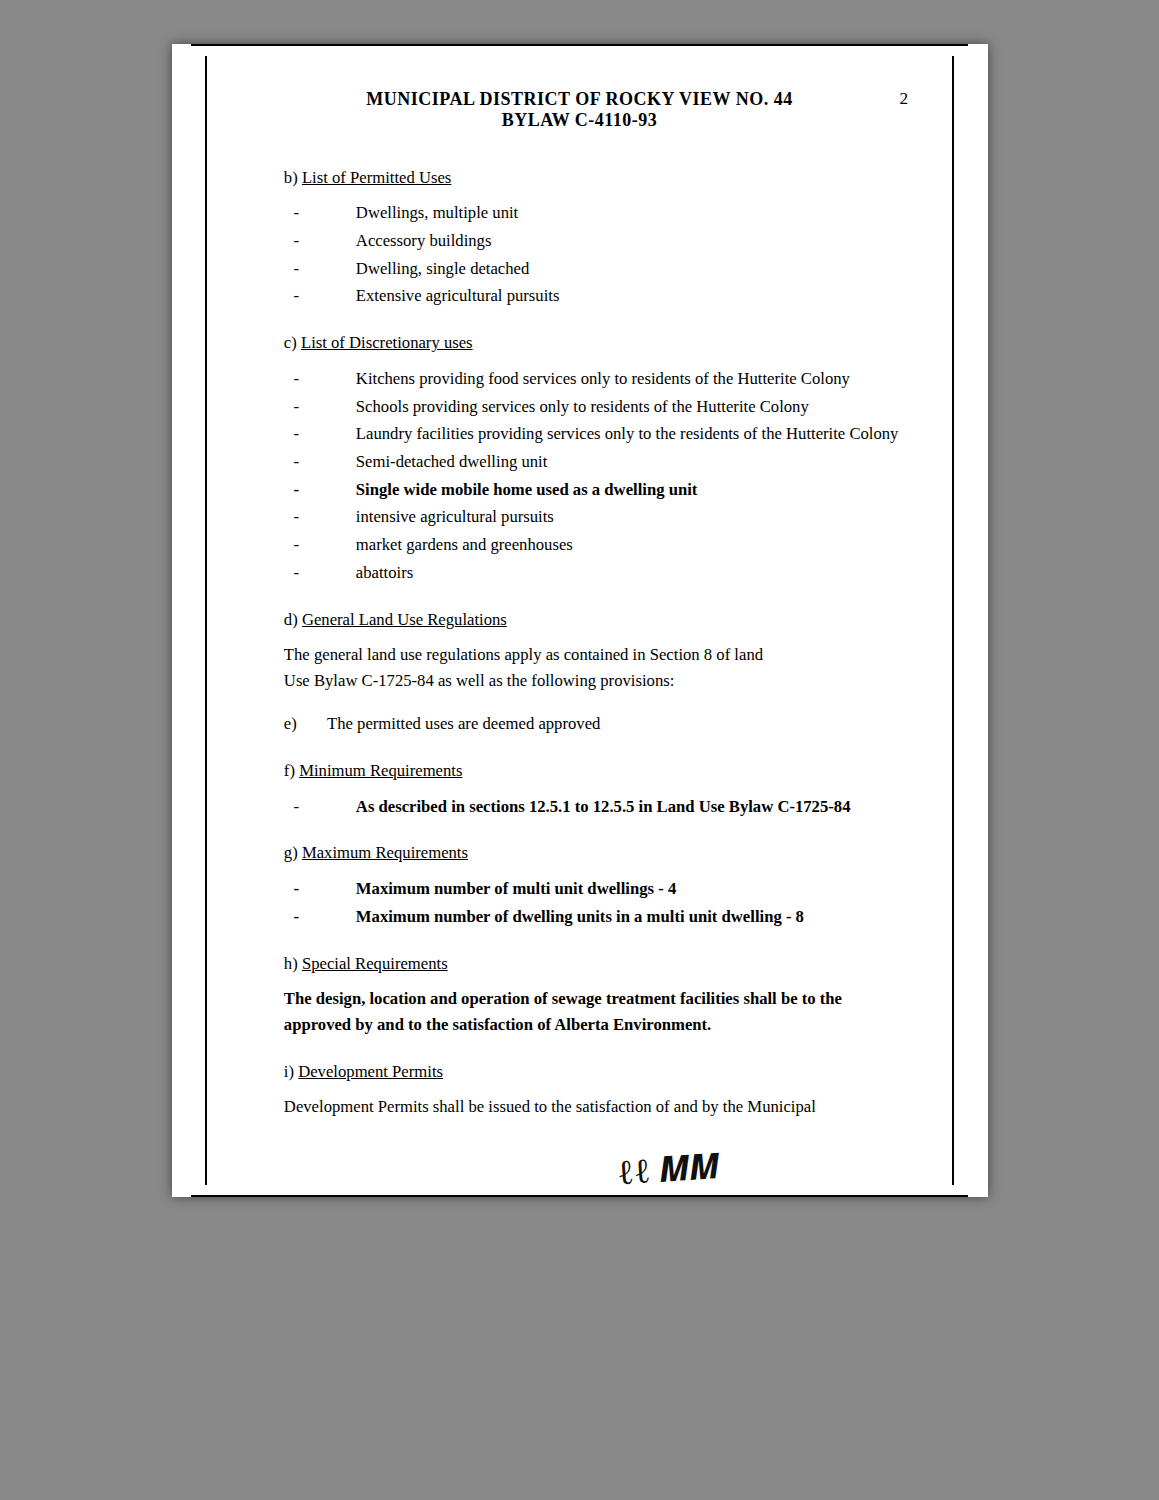2 MUNICIPAL DISTRICT OF ROCKY VIEW NO. 44 BYLAW C-4110-93
b) List of Permitted Uses
Dwellings, multiple unit
Accessory buildings
Dwelling, single detached
Extensive agricultural pursuits
c) List of Discretionary uses
Kitchens providing food services only to residents of the Hutterite Colony
Schools providing services only to residents of the Hutterite Colony
Laundry facilities providing services only to the residents of the Hutterite Colony
Semi-detached dwelling unit
Single wide mobile home used as a dwelling unit
intensive agricultural pursuits
market gardens and greenhouses
abattoirs
d) General Land Use Regulations
The general land use regulations apply as contained in Section 8 of land
Use Bylaw C-1725-84 as well as the following provisions:
e) The permitted uses are deemed approved
f) Minimum Requirements
As described in sections 12.5.1 to 12.5.5 in Land Use Bylaw C-1725-84
g) Maximum Requirements
Maximum number of multi unit dwellings - 4
Maximum number of dwelling units in a multi unit dwelling - 8
h) Special Requirements
The design, location and operation of sewage treatment facilities shall be to the approved by and to the satisfaction of Alberta Environment.
i) Development Permits
Development Permits shall be issued to the satisfaction of and by the Municipal
ℓℓ 𝑴𝑴